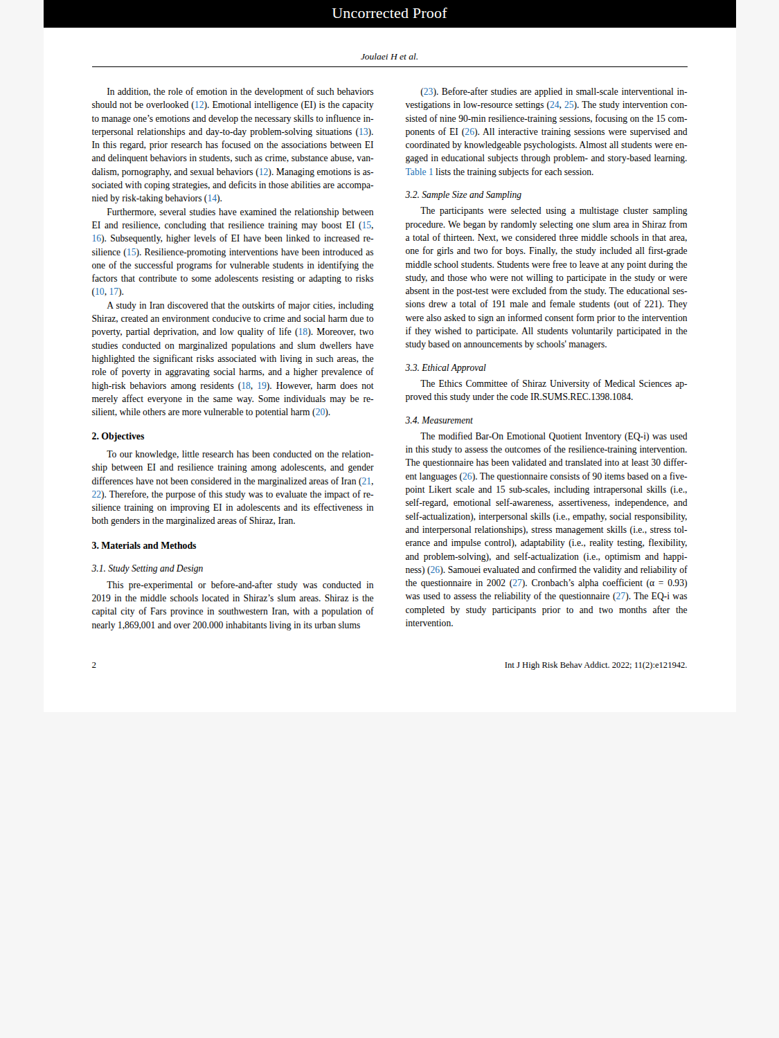Uncorrected Proof
Joulaei H et al.
In addition, the role of emotion in the development of such behaviors should not be overlooked (12). Emotional intelligence (EI) is the capacity to manage one’s emotions and develop the necessary skills to influence interpersonal relationships and day-to-day problem-solving situations (13). In this regard, prior research has focused on the associations between EI and delinquent behaviors in students, such as crime, substance abuse, vandalism, pornography, and sexual behaviors (12). Managing emotions is associated with coping strategies, and deficits in those abilities are accompanied by risk-taking behaviors (14).
Furthermore, several studies have examined the relationship between EI and resilience, concluding that resilience training may boost EI (15, 16). Subsequently, higher levels of EI have been linked to increased resilience (15). Resilience-promoting interventions have been introduced as one of the successful programs for vulnerable students in identifying the factors that contribute to some adolescents resisting or adapting to risks (10, 17).
A study in Iran discovered that the outskirts of major cities, including Shiraz, created an environment conducive to crime and social harm due to poverty, partial deprivation, and low quality of life (18). Moreover, two studies conducted on marginalized populations and slum dwellers have highlighted the significant risks associated with living in such areas, the role of poverty in aggravating social harms, and a higher prevalence of high-risk behaviors among residents (18, 19). However, harm does not merely affect everyone in the same way. Some individuals may be resilient, while others are more vulnerable to potential harm (20).
2. Objectives
To our knowledge, little research has been conducted on the relationship between EI and resilience training among adolescents, and gender differences have not been considered in the marginalized areas of Iran (21, 22). Therefore, the purpose of this study was to evaluate the impact of resilience training on improving EI in adolescents and its effectiveness in both genders in the marginalized areas of Shiraz, Iran.
3. Materials and Methods
3.1. Study Setting and Design
This pre-experimental or before-and-after study was conducted in 2019 in the middle schools located in Shiraz’s slum areas. Shiraz is the capital city of Fars province in southwestern Iran, with a population of nearly 1,869,001 and over 200.000 inhabitants living in its urban slums
(23). Before-after studies are applied in small-scale interventional investigations in low-resource settings (24, 25). The study intervention consisted of nine 90-min resilience-training sessions, focusing on the 15 components of EI (26). All interactive training sessions were supervised and coordinated by knowledgeable psychologists. Almost all students were engaged in educational subjects through problem- and story-based learning. Table 1 lists the training subjects for each session.
3.2. Sample Size and Sampling
The participants were selected using a multistage cluster sampling procedure. We began by randomly selecting one slum area in Shiraz from a total of thirteen. Next, we considered three middle schools in that area, one for girls and two for boys. Finally, the study included all first-grade middle school students. Students were free to leave at any point during the study, and those who were not willing to participate in the study or were absent in the post-test were excluded from the study. The educational sessions drew a total of 191 male and female students (out of 221). They were also asked to sign an informed consent form prior to the intervention if they wished to participate. All students voluntarily participated in the study based on announcements by schools' managers.
3.3. Ethical Approval
The Ethics Committee of Shiraz University of Medical Sciences approved this study under the code IR.SUMS.REC.1398.1084.
3.4. Measurement
The modified Bar-On Emotional Quotient Inventory (EQ-i) was used in this study to assess the outcomes of the resilience-training intervention. The questionnaire has been validated and translated into at least 30 different languages (26). The questionnaire consists of 90 items based on a five-point Likert scale and 15 sub-scales, including intrapersonal skills (i.e., self-regard, emotional self-awareness, assertiveness, independence, and self-actualization), interpersonal skills (i.e., empathy, social responsibility, and interpersonal relationships), stress management skills (i.e., stress tolerance and impulse control), adaptability (i.e., reality testing, flexibility, and problem-solving), and self-actualization (i.e., optimism and happiness) (26). Samouei evaluated and confirmed the validity and reliability of the questionnaire in 2002 (27). Cronbach’s alpha coefficient (α = 0.93) was used to assess the reliability of the questionnaire (27). The EQ-i was completed by study participants prior to and two months after the intervention.
2
Int J High Risk Behav Addict. 2022; 11(2):e121942.